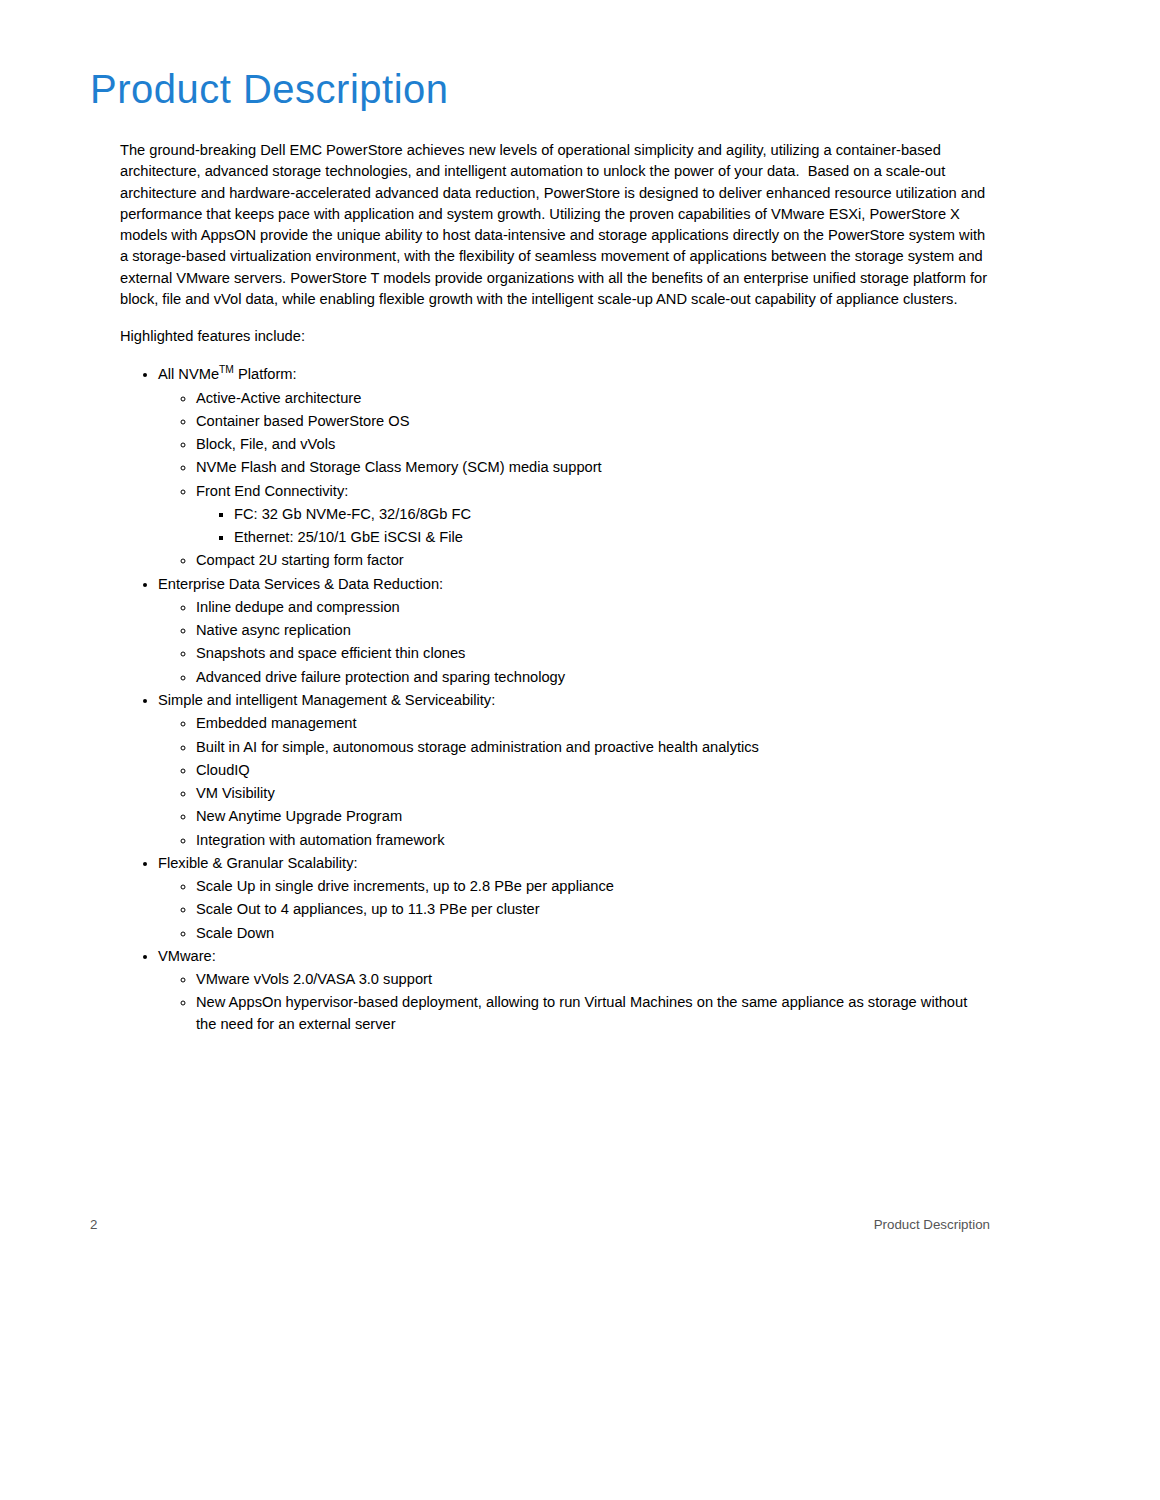Product Description
The ground-breaking Dell EMC PowerStore achieves new levels of operational simplicity and agility, utilizing a container-based architecture, advanced storage technologies, and intelligent automation to unlock the power of your data. Based on a scale-out architecture and hardware-accelerated advanced data reduction, PowerStore is designed to deliver enhanced resource utilization and performance that keeps pace with application and system growth. Utilizing the proven capabilities of VMware ESXi, PowerStore X models with AppsON provide the unique ability to host data-intensive and storage applications directly on the PowerStore system with a storage-based virtualization environment, with the flexibility of seamless movement of applications between the storage system and external VMware servers. PowerStore T models provide organizations with all the benefits of an enterprise unified storage platform for block, file and vVol data, while enabling flexible growth with the intelligent scale-up AND scale-out capability of appliance clusters.
Highlighted features include:
All NVMeTM Platform:
Active-Active architecture
Container based PowerStore OS
Block, File, and vVols
NVMe Flash and Storage Class Memory (SCM) media support
Front End Connectivity:
FC: 32 Gb NVMe-FC, 32/16/8Gb FC
Ethernet: 25/10/1 GbE iSCSI & File
Compact 2U starting form factor
Enterprise Data Services & Data Reduction:
Inline dedupe and compression
Native async replication
Snapshots and space efficient thin clones
Advanced drive failure protection and sparing technology
Simple and intelligent Management & Serviceability:
Embedded management
Built in AI for simple, autonomous storage administration and proactive health analytics
CloudIQ
VM Visibility
New Anytime Upgrade Program
Integration with automation framework
Flexible & Granular Scalability:
Scale Up in single drive increments, up to 2.8 PBe per appliance
Scale Out to 4 appliances, up to 11.3 PBe per cluster
Scale Down
VMware:
VMware vVols 2.0/VASA 3.0 support
New AppsOn hypervisor-based deployment, allowing to run Virtual Machines on the same appliance as storage without the need for an external server
2 Product Description